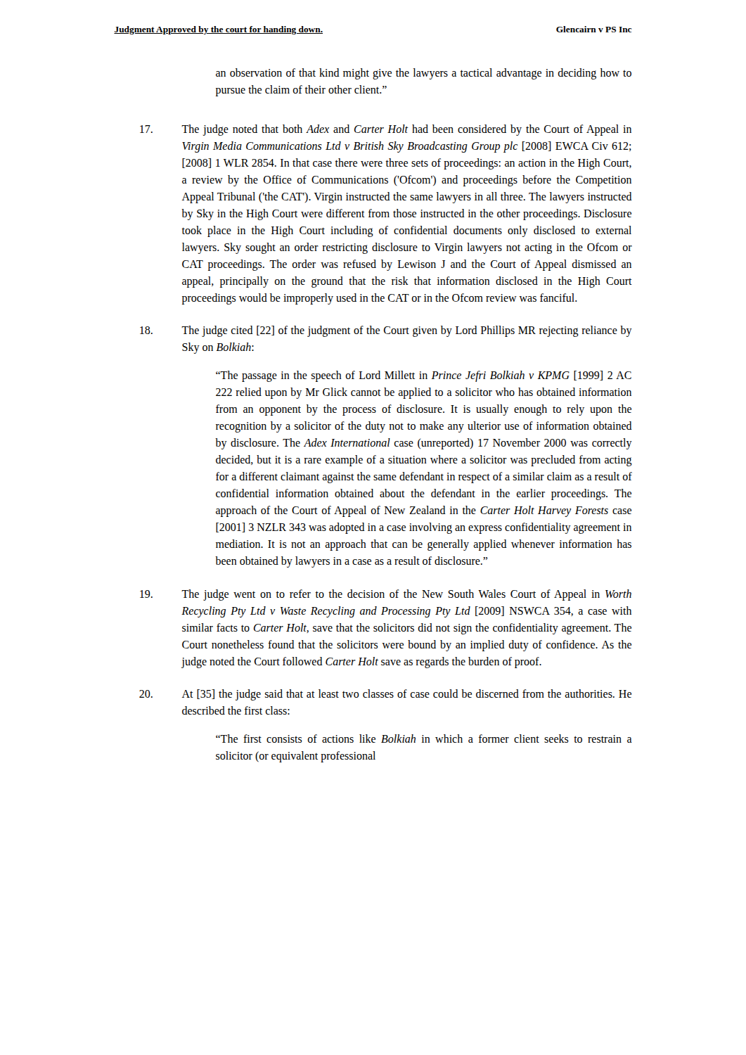Judgment Approved by the court for handing down. Glencairn v PS Inc
an observation of that kind might give the lawyers a tactical advantage in deciding how to pursue the claim of their other client.”
The judge noted that both Adex and Carter Holt had been considered by the Court of Appeal in Virgin Media Communications Ltd v British Sky Broadcasting Group plc [2008] EWCA Civ 612; [2008] 1 WLR 2854. In that case there were three sets of proceedings: an action in the High Court, a review by the Office of Communications ('Ofcom') and proceedings before the Competition Appeal Tribunal ('the CAT'). Virgin instructed the same lawyers in all three. The lawyers instructed by Sky in the High Court were different from those instructed in the other proceedings. Disclosure took place in the High Court including of confidential documents only disclosed to external lawyers. Sky sought an order restricting disclosure to Virgin lawyers not acting in the Ofcom or CAT proceedings. The order was refused by Lewison J and the Court of Appeal dismissed an appeal, principally on the ground that the risk that information disclosed in the High Court proceedings would be improperly used in the CAT or in the Ofcom review was fanciful.
The judge cited [22] of the judgment of the Court given by Lord Phillips MR rejecting reliance by Sky on Bolkiah:
“The passage in the speech of Lord Millett in Prince Jefri Bolkiah v KPMG [1999] 2 AC 222 relied upon by Mr Glick cannot be applied to a solicitor who has obtained information from an opponent by the process of disclosure. It is usually enough to rely upon the recognition by a solicitor of the duty not to make any ulterior use of information obtained by disclosure. The Adex International case (unreported) 17 November 2000 was correctly decided, but it is a rare example of a situation where a solicitor was precluded from acting for a different claimant against the same defendant in respect of a similar claim as a result of confidential information obtained about the defendant in the earlier proceedings. The approach of the Court of Appeal of New Zealand in the Carter Holt Harvey Forests case [2001] 3 NZLR 343 was adopted in a case involving an express confidentiality agreement in mediation. It is not an approach that can be generally applied whenever information has been obtained by lawyers in a case as a result of disclosure.”
The judge went on to refer to the decision of the New South Wales Court of Appeal in Worth Recycling Pty Ltd v Waste Recycling and Processing Pty Ltd [2009] NSWCA 354, a case with similar facts to Carter Holt, save that the solicitors did not sign the confidentiality agreement. The Court nonetheless found that the solicitors were bound by an implied duty of confidence. As the judge noted the Court followed Carter Holt save as regards the burden of proof.
At [35] the judge said that at least two classes of case could be discerned from the authorities. He described the first class:
“The first consists of actions like Bolkiah in which a former client seeks to restrain a solicitor (or equivalent professional